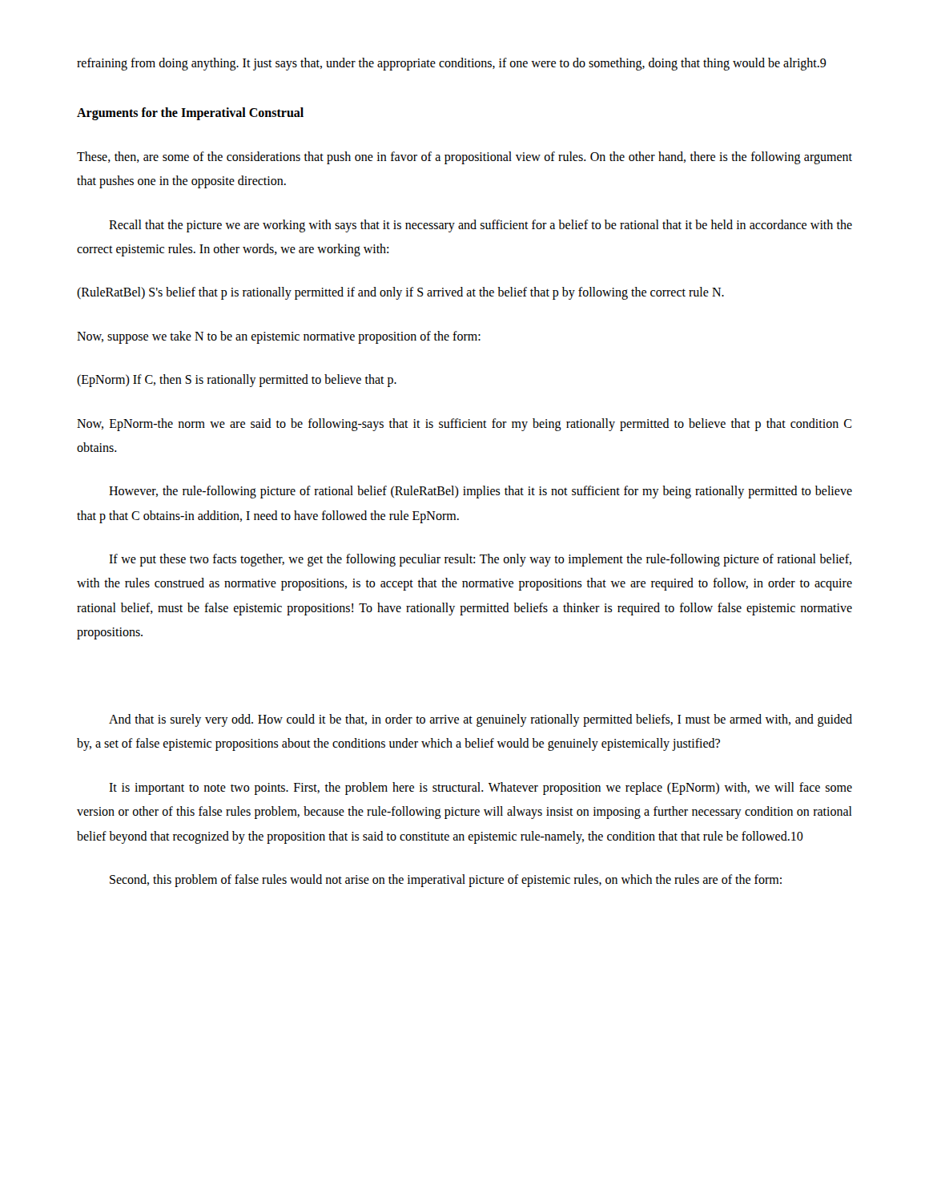refraining from doing anything. It just says that, under the appropriate conditions, if one were to do something, doing that thing would be alright.9
Arguments for the Imperatival Construal
These, then, are some of the considerations that push one in favor of a propositional view of rules. On the other hand, there is the following argument that pushes one in the opposite direction.
Recall that the picture we are working with says that it is necessary and sufficient for a belief to be rational that it be held in accordance with the correct epistemic rules. In other words, we are working with:
(RuleRatBel) S's belief that p is rationally permitted if and only if S arrived at the belief that p by following the correct rule N.
Now, suppose we take N to be an epistemic normative proposition of the form:
(EpNorm) If C, then S is rationally permitted to believe that p.
Now, EpNorm-the norm we are said to be following-says that it is sufficient for my being rationally permitted to believe that p that condition C obtains.
However, the rule-following picture of rational belief (RuleRatBel) implies that it is not sufficient for my being rationally permitted to believe that p that C obtains-in addition, I need to have followed the rule EpNorm.
If we put these two facts together, we get the following peculiar result: The only way to implement the rule-following picture of rational belief, with the rules construed as normative propositions, is to accept that the normative propositions that we are required to follow, in order to acquire rational belief, must be false epistemic propositions! To have rationally permitted beliefs a thinker is required to follow false epistemic normative propositions.
And that is surely very odd. How could it be that, in order to arrive at genuinely rationally permitted beliefs, I must be armed with, and guided by, a set of false epistemic propositions about the conditions under which a belief would be genuinely epistemically justified?
It is important to note two points. First, the problem here is structural. Whatever proposition we replace (EpNorm) with, we will face some version or other of this false rules problem, because the rule-following picture will always insist on imposing a further necessary condition on rational belief beyond that recognized by the proposition that is said to constitute an epistemic rule-namely, the condition that that rule be followed.10
Second, this problem of false rules would not arise on the imperatival picture of epistemic rules, on which the rules are of the form: